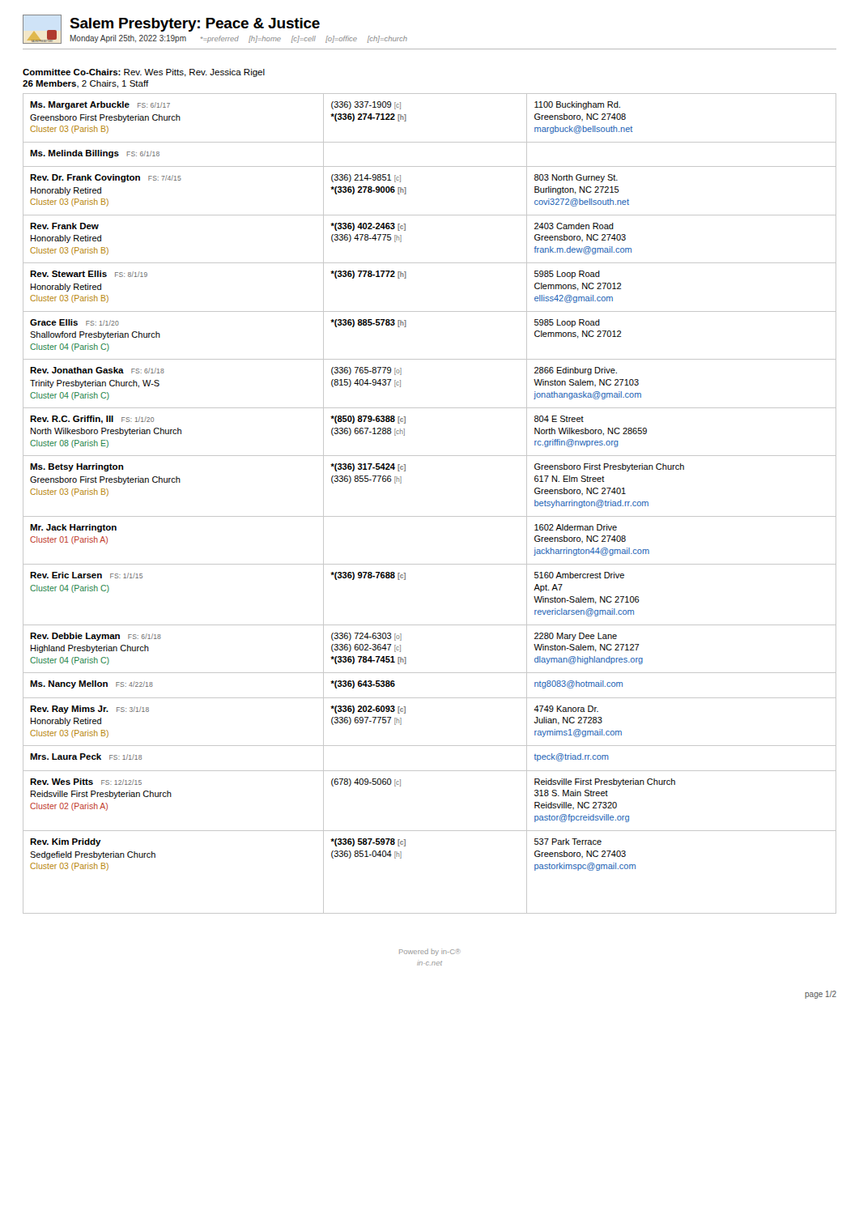SALEM PRESBYTERY
Salem Presbytery: Peace & Justice
Monday April 25th, 2022 3:19pm *=preferred [h]=home [c]=cell [o]=office [ch]=church
Committee Co-Chairs: Rev. Wes Pitts, Rev. Jessica Rigel
26 Members, 2 Chairs, 1 Staff
| Ms. Margaret Arbuckle FS: 6/1/17 Greensboro First Presbyterian Church Cluster 03 (Parish B) | (336) 337-1909 [c] *(336) 274-7122 [h] | 1100 Buckingham Rd. Greensboro, NC 27408 margbuck@bellsouth.net |
| Ms. Melinda Billings FS: 6/1/18 | | |
| Rev. Dr. Frank Covington FS: 7/4/15 Honorably Retired Cluster 03 (Parish B) | (336) 214-9851 [c] *(336) 278-9006 [h] | 803 North Gurney St. Burlington, NC 27215 covi3272@bellsouth.net |
| Rev. Frank Dew Honorably Retired Cluster 03 (Parish B) | *(336) 402-2463 [c] (336) 478-4775 [h] | 2403 Camden Road Greensboro, NC 27403 frank.m.dew@gmail.com |
| Rev. Stewart Ellis FS: 8/1/19 Honorably Retired Cluster 03 (Parish B) | *(336) 778-1772 [h] | 5985 Loop Road Clemmons, NC 27012 elliss42@gmail.com |
| Grace Ellis FS: 1/1/20 Shallowford Presbyterian Church Cluster 04 (Parish C) | *(336) 885-5783 [h] | 5985 Loop Road Clemmons, NC 27012 |
| Rev. Jonathan Gaska FS: 6/1/18 Trinity Presbyterian Church, W-S Cluster 04 (Parish C) | (336) 765-8779 [o] (815) 404-9437 [c] | 2866 Edinburg Drive. Winston Salem, NC 27103 jonathangaska@gmail.com |
| Rev. R.C. Griffin, III FS: 1/1/20 North Wilkesboro Presbyterian Church Cluster 08 (Parish E) | *(850) 879-6388 [c] (336) 667-1288 [ch] | 804 E Street North Wilkesboro, NC 28659 rc.griffin@nwpres.org |
| Ms. Betsy Harrington Greensboro First Presbyterian Church Cluster 03 (Parish B) | *(336) 317-5424 [c] (336) 855-7766 [h] | Greensboro First Presbyterian Church 617 N. Elm Street Greensboro, NC 27401 betsyharrington@triad.rr.com |
| Mr. Jack Harrington Cluster 01 (Parish A) | | 1602 Alderman Drive Greensboro, NC 27408 jackharrington44@gmail.com |
| Rev. Eric Larsen FS: 1/1/15 Cluster 04 (Parish C) | *(336) 978-7688 [c] | 5160 Ambercrest Drive Apt. A7 Winston-Salem, NC 27106 revericlarsen@gmail.com |
| Rev. Debbie Layman FS: 6/1/18 Highland Presbyterian Church Cluster 04 (Parish C) | (336) 724-6303 [o] (336) 602-3647 [c] *(336) 784-7451 [h] | 2280 Mary Dee Lane Winston-Salem, NC 27127 dlayman@highlandpres.org |
| Ms. Nancy Mellon FS: 4/22/18 | *(336) 643-5386 | ntg8083@hotmail.com |
| Rev. Ray Mims Jr. FS: 3/1/18 Honorably Retired Cluster 03 (Parish B) | *(336) 202-6093 [c] (336) 697-7757 [h] | 4749 Kanora Dr. Julian, NC 27283 raymims1@gmail.com |
| Mrs. Laura Peck FS: 1/1/18 | | tpeck@triad.rr.com |
| Rev. Wes Pitts FS: 12/12/15 Reidsville First Presbyterian Church Cluster 02 (Parish A) | (678) 409-5060 [c] | Reidsville First Presbyterian Church 318 S. Main Street Reidsville, NC 27320 pastor@fpcreidsville.org |
| Rev. Kim Priddy Sedgefield Presbyterian Church Cluster 03 (Parish B) | *(336) 587-5978 [c] (336) 851-0404 [h] | 537 Park Terrace Greensboro, NC 27403 pastorkimspc@gmail.com |
Powered by in-C®
in-c.net
page 1/2